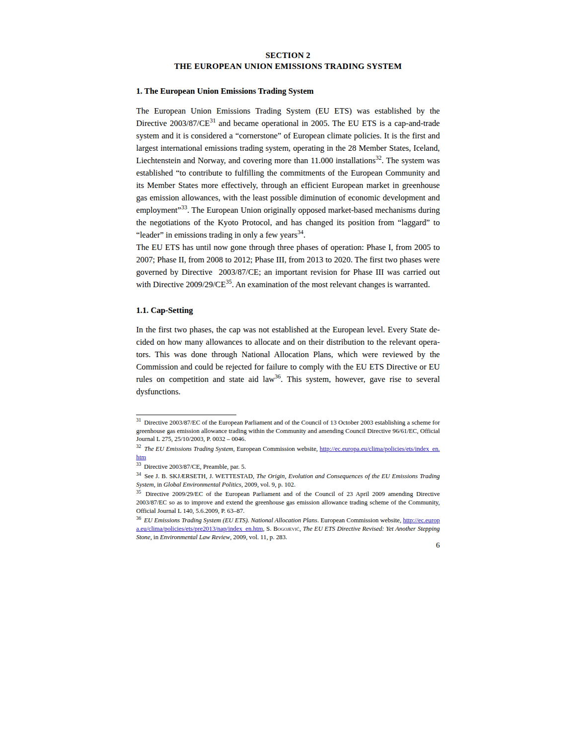SECTION 2THE EUROPEAN UNION EMISSIONS TRADING SYSTEM
1. The European Union Emissions Trading System
The European Union Emissions Trading System (EU ETS) was established by the Directive 2003/87/CE31 and became operational in 2005. The EU ETS is a cap-and-trade system and it is considered a “cornerstone” of European climate policies. It is the first and largest international emissions trading system, operating in the 28 Member States, Iceland, Liechtenstein and Norway, and covering more than 11.000 installations32. The system was established “to contribute to fulfilling the commitments of the European Community and its Member States more effectively, through an efficient European market in greenhouse gas emission allowances, with the least possible diminution of economic development and employment”33. The European Union originally opposed market-based mechanisms during the negotiations of the Kyoto Protocol, and has changed its position from “laggard” to “leader” in emissions trading in only a few years34.
The EU ETS has until now gone through three phases of operation: Phase I, from 2005 to 2007; Phase II, from 2008 to 2012; Phase III, from 2013 to 2020. The first two phases were governed by Directive 2003/87/CE; an important revision for Phase III was carried out with Directive 2009/29/CE35. An examination of the most relevant changes is warranted.
1.1. Cap-Setting
In the first two phases, the cap was not established at the European level. Every State decided on how many allowances to allocate and on their distribution to the relevant operators. This was done through National Allocation Plans, which were reviewed by the Commission and could be rejected for failure to comply with the EU ETS Directive or EU rules on competition and state aid law36. This system, however, gave rise to several dysfunctions.
31 Directive 2003/87/EC of the European Parliament and of the Council of 13 October 2003 establishing a scheme for greenhouse gas emission allowance trading within the Community and amending Council Directive 96/61/EC, Official Journal L 275, 25/10/2003, P. 0032 – 0046.
32 The EU Emissions Trading System, European Commission website, http://ec.europa.eu/clima/policies/ets/index_en.htm
33 Directive 2003/87/CE, Preamble, par. 5.
34 See J. B. SKJÆRSETH, J. WETTESTAD, The Origin, Evolution and Consequences of the EU Emissions Trading System, in Global Environmental Politics, 2009, vol. 9, p. 102.
35 Directive 2009/29/EC of the European Parliament and of the Council of 23 April 2009 amending Directive 2003/87/EC so as to improve and extend the greenhouse gas emission allowance trading scheme of the Community, Official Journal L 140, 5.6.2009, P. 63–87.
36 EU Emissions Trading System (EU ETS). National Allocation Plans. European Commission website, http://ec.europa.eu/clima/policies/ets/pre2013/nap/index_en.htm, S. Bogojević, The EU ETS Directive Revised: Yet Another Stepping Stone, in Environmental Law Review, 2009, vol. 11, p. 283.
6